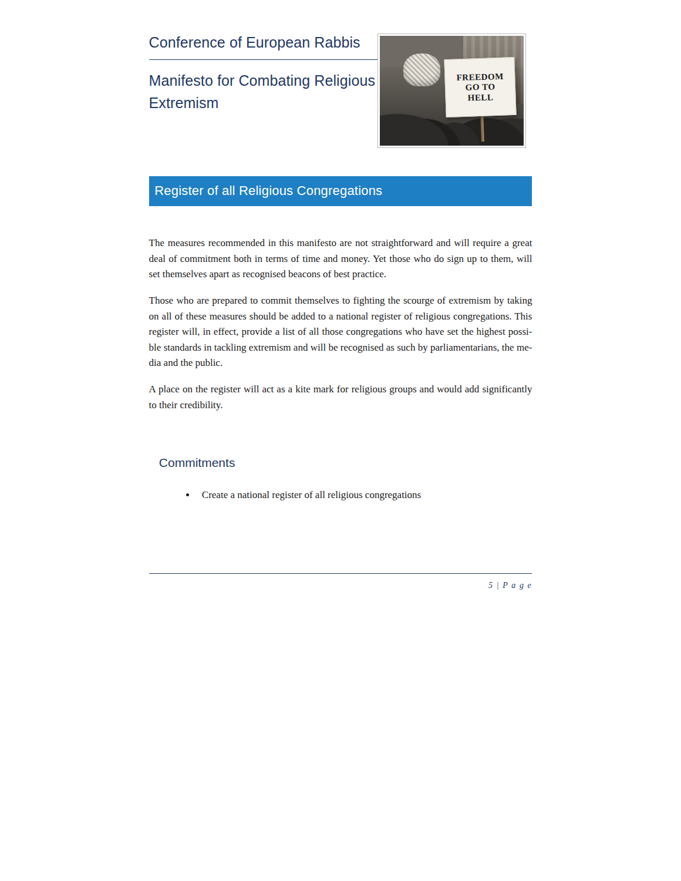Conference of European Rabbis
Manifesto for Combating Religious Extremism
FREEDOM GO TO HELL
Register of all Religious Congregations
The measures recommended in this manifesto are not straightforward and will require a great deal of commitment both in terms of time and money. Yet those who do sign up to them, will set themselves apart as recognised beacons of best practice.
Those who are prepared to commit themselves to fighting the scourge of extremism by taking on all of these measures should be added to a national register of religious congregations. This register will, in effect, provide a list of all those congregations who have set the highest possible standards in tackling extremism and will be recognised as such by parliamentarians, the media and the public.
A place on the register will act as a kite mark for religious groups and would add significantly to their credibility.
Commitments
Create a national register of all religious congregations
5 | P a g e